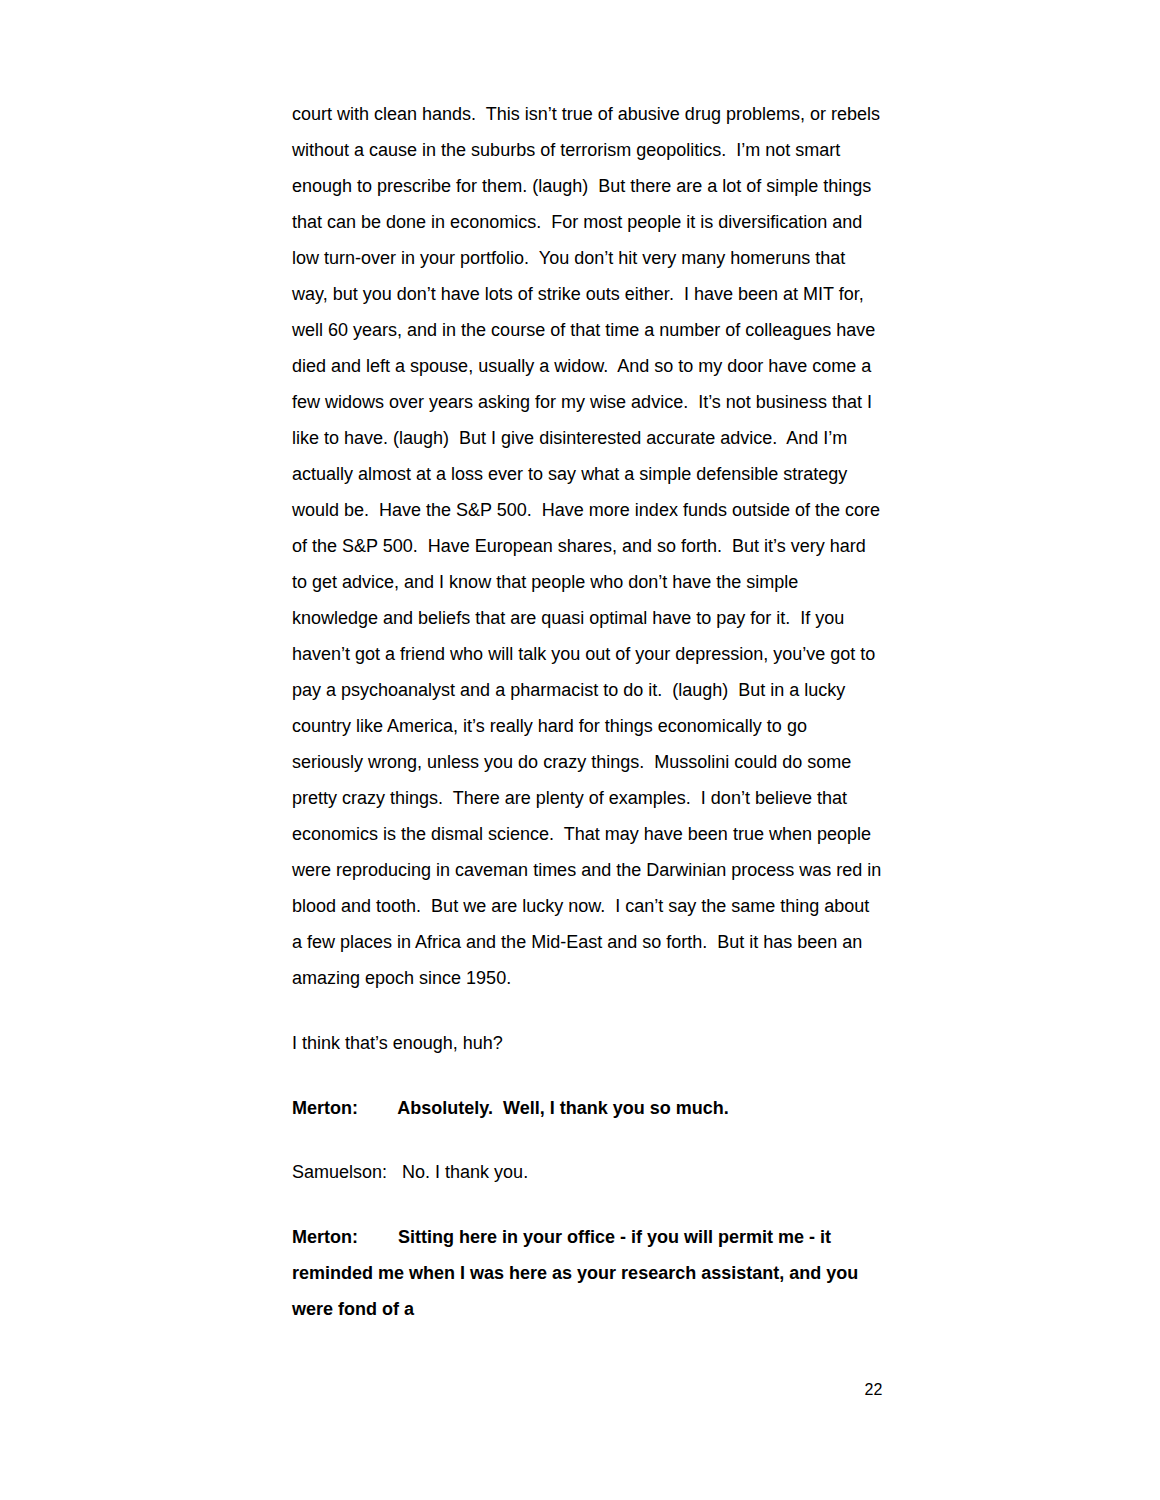court with clean hands. This isn’t true of abusive drug problems, or rebels without a cause in the suburbs of terrorism geopolitics. I’m not smart enough to prescribe for them. (laugh) But there are a lot of simple things that can be done in economics. For most people it is diversification and low turn-over in your portfolio. You don’t hit very many homeruns that way, but you don’t have lots of strike outs either. I have been at MIT for, well 60 years, and in the course of that time a number of colleagues have died and left a spouse, usually a widow. And so to my door have come a few widows over years asking for my wise advice. It’s not business that I like to have. (laugh) But I give disinterested accurate advice. And I’m actually almost at a loss ever to say what a simple defensible strategy would be. Have the S&P 500. Have more index funds outside of the core of the S&P 500. Have European shares, and so forth. But it’s very hard to get advice, and I know that people who don’t have the simple knowledge and beliefs that are quasi optimal have to pay for it. If you haven’t got a friend who will talk you out of your depression, you’ve got to pay a psychoanalyst and a pharmacist to do it. (laugh) But in a lucky country like America, it’s really hard for things economically to go seriously wrong, unless you do crazy things. Mussolini could do some pretty crazy things. There are plenty of examples. I don’t believe that economics is the dismal science. That may have been true when people were reproducing in caveman times and the Darwinian process was red in blood and tooth. But we are lucky now. I can’t say the same thing about a few places in Africa and the Mid-East and so forth. But it has been an amazing epoch since 1950.
I think that’s enough, huh?
Merton: Absolutely. Well, I thank you so much.
Samuelson: No. I thank you.
Merton: Sitting here in your office - if you will permit me - it reminded me when I was here as your research assistant, and you were fond of a
22